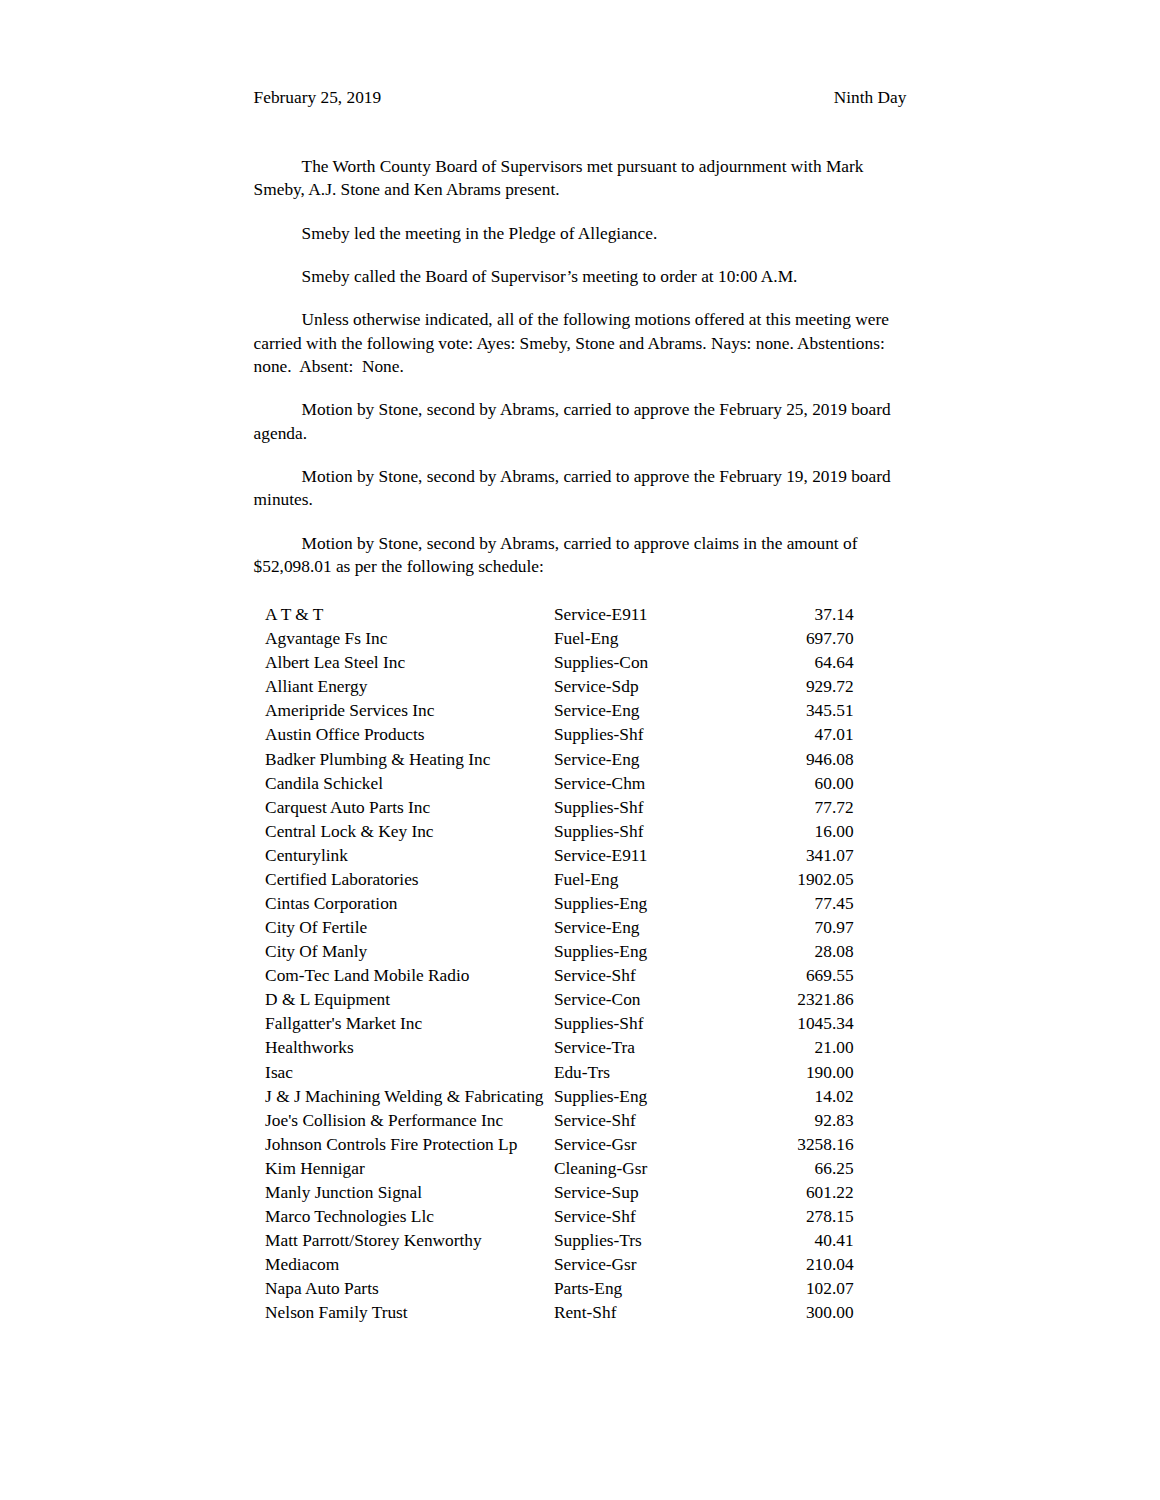February 25, 2019
Ninth Day
The Worth County Board of Supervisors met pursuant to adjournment with Mark Smeby, A.J. Stone and Ken Abrams present.
Smeby led the meeting in the Pledge of Allegiance.
Smeby called the Board of Supervisor’s meeting to order at 10:00 A.M.
Unless otherwise indicated, all of the following motions offered at this meeting were carried with the following vote: Ayes: Smeby, Stone and Abrams. Nays: none. Abstentions: none. Absent: None.
Motion by Stone, second by Abrams, carried to approve the February 25, 2019 board agenda.
Motion by Stone, second by Abrams, carried to approve the February 19, 2019 board minutes.
Motion by Stone, second by Abrams, carried to approve claims in the amount of $52,098.01 as per the following schedule:
| A T & T | Service-E911 | 37.14 |
| Agvantage Fs Inc | Fuel-Eng | 697.70 |
| Albert Lea Steel Inc | Supplies-Con | 64.64 |
| Alliant Energy | Service-Sdp | 929.72 |
| Ameripride Services Inc | Service-Eng | 345.51 |
| Austin Office Products | Supplies-Shf | 47.01 |
| Badker Plumbing & Heating Inc | Service-Eng | 946.08 |
| Candila Schickel | Service-Chm | 60.00 |
| Carquest Auto Parts Inc | Supplies-Shf | 77.72 |
| Central Lock & Key Inc | Supplies-Shf | 16.00 |
| Centurylink | Service-E911 | 341.07 |
| Certified Laboratories | Fuel-Eng | 1902.05 |
| Cintas Corporation | Supplies-Eng | 77.45 |
| City Of Fertile | Service-Eng | 70.97 |
| City Of Manly | Supplies-Eng | 28.08 |
| Com-Tec Land Mobile Radio | Service-Shf | 669.55 |
| D & L Equipment | Service-Con | 2321.86 |
| Fallgatter's Market Inc | Supplies-Shf | 1045.34 |
| Healthworks | Service-Tra | 21.00 |
| Isac | Edu-Trs | 190.00 |
| J & J Machining Welding & Fabricating | Supplies-Eng | 14.02 |
| Joe's Collision & Performance Inc | Service-Shf | 92.83 |
| Johnson Controls Fire Protection Lp | Service-Gsr | 3258.16 |
| Kim Hennigar | Cleaning-Gsr | 66.25 |
| Manly Junction Signal | Service-Sup | 601.22 |
| Marco Technologies Llc | Service-Shf | 278.15 |
| Matt Parrott/Storey Kenworthy | Supplies-Trs | 40.41 |
| Mediacom | Service-Gsr | 210.04 |
| Napa Auto Parts | Parts-Eng | 102.07 |
| Nelson Family Trust | Rent-Shf | 300.00 |